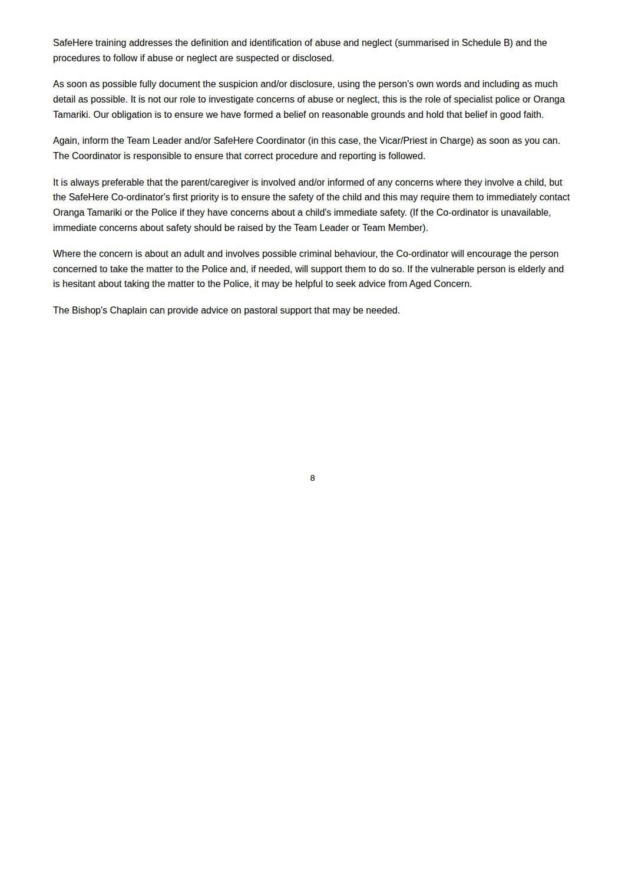SafeHere training addresses the definition and identification of abuse and neglect (summarised in Schedule B) and the procedures to follow if abuse or neglect are suspected or disclosed.
As soon as possible fully document the suspicion and/or disclosure, using the person's own words and including as much detail as possible. It is not our role to investigate concerns of abuse or neglect, this is the role of specialist police or Oranga Tamariki. Our obligation is to ensure we have formed a belief on reasonable grounds and hold that belief in good faith.
Again, inform the Team Leader and/or SafeHere Coordinator (in this case, the Vicar/Priest in Charge) as soon as you can. The Coordinator is responsible to ensure that correct procedure and reporting is followed.
It is always preferable that the parent/caregiver is involved and/or informed of any concerns where they involve a child, but the SafeHere Co-ordinator's first priority is to ensure the safety of the child and this may require them to immediately contact Oranga Tamariki or the Police if they have concerns about a child's immediate safety. (If the Co-ordinator is unavailable, immediate concerns about safety should be raised by the Team Leader or Team Member).
Where the concern is about an adult and involves possible criminal behaviour, the Co-ordinator will encourage the person concerned to take the matter to the Police and, if needed, will support them to do so. If the vulnerable person is elderly and is hesitant about taking the matter to the Police, it may be helpful to seek advice from Aged Concern.
The Bishop's Chaplain can provide advice on pastoral support that may be needed.
8